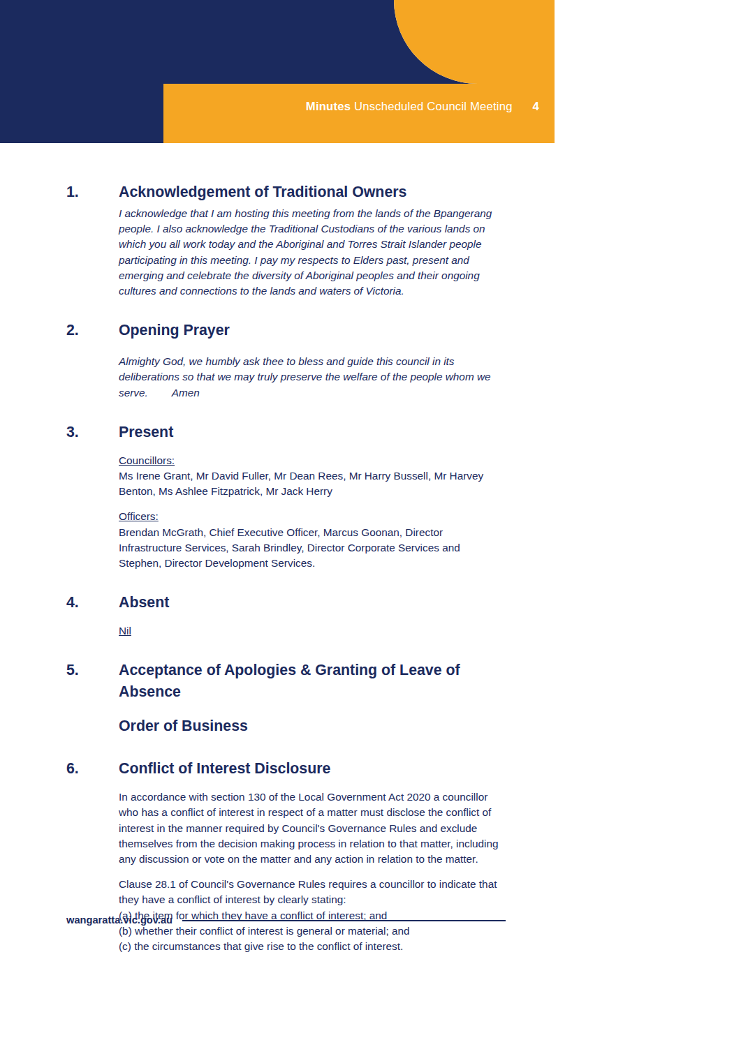Minutes Unscheduled Council Meeting
4
1.
Acknowledgement of Traditional Owners
I acknowledge that I am hosting this meeting from the lands of the Bpangerang people. I also acknowledge the Traditional Custodians of the various lands on which you all work today and the Aboriginal and Torres Strait Islander people participating in this meeting. I pay my respects to Elders past, present and emerging and celebrate the diversity of Aboriginal peoples and their ongoing cultures and connections to the lands and waters of Victoria.
2.
Opening Prayer
Almighty God, we humbly ask thee to bless and guide this council in its deliberations so that we may truly preserve the welfare of the people whom we serve. Amen
3.
Present
Councillors:
Ms Irene Grant, Mr David Fuller, Mr Dean Rees, Mr Harry Bussell, Mr Harvey Benton, Ms Ashlee Fitzpatrick, Mr Jack Herry
Officers:
Brendan McGrath, Chief Executive Officer, Marcus Goonan, Director Infrastructure Services, Sarah Brindley, Director Corporate Services and Stephen, Director Development Services.
4.
Absent
Nil
5.
Acceptance of Apologies & Granting of Leave of Absence
Order of Business
6.
Conflict of Interest Disclosure
In accordance with section 130 of the Local Government Act 2020 a councillor who has a conflict of interest in respect of a matter must disclose the conflict of interest in the manner required by Council's Governance Rules and exclude themselves from the decision making process in relation to that matter, including any discussion or vote on the matter and any action in relation to the matter.
Clause 28.1 of Council's Governance Rules requires a councillor to indicate that they have a conflict of interest by clearly stating:
(a) the item for which they have a conflict of interest; and
(b) whether their conflict of interest is general or material; and
(c) the circumstances that give rise to the conflict of interest.
wangaratta.vic.gov.au